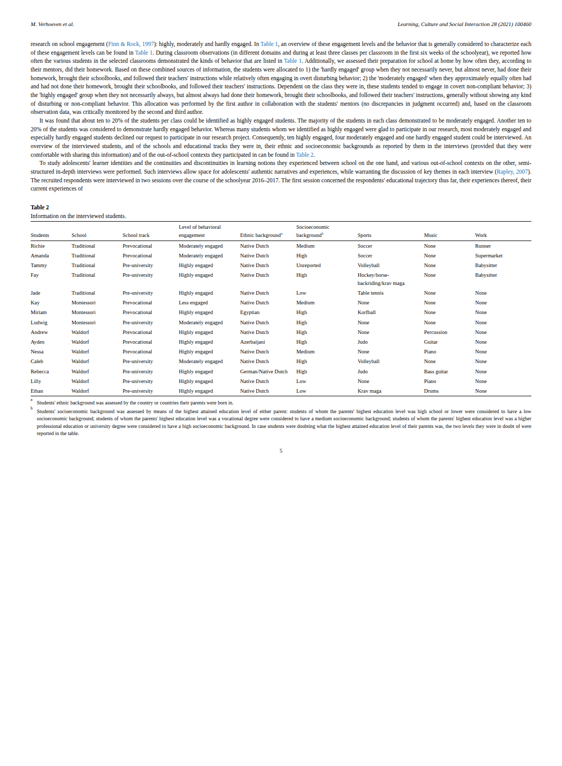M. Verhoeven et al.
Learning, Culture and Social Interaction 28 (2021) 100460
research on school engagement (Finn & Rock, 1997): highly, moderately and hardly engaged. In Table 1, an overview of these engagement levels and the behavior that is generally considered to characterize each of these engagement levels can be found in Table 1. During classroom observations (in different domains and during at least three classes per classroom in the first six weeks of the schoolyear), we reported how often the various students in the selected classrooms demonstrated the kinds of behavior that are listed in Table 1. Additionally, we assessed their preparation for school at home by how often they, according to their mentors, did their homework. Based on these combined sources of information, the students were allocated to 1) the 'hardly engaged' group when they not necessarily never, but almost never, had done their homework, brought their schoolbooks, and followed their teachers' instructions while relatively often engaging in overt disturbing behavior; 2) the 'moderately engaged' when they approximately equally often had and had not done their homework, brought their schoolbooks, and followed their teachers' instructions. Dependent on the class they were in, these students tended to engage in covert non-compliant behavior; 3) the 'highly engaged' group when they not necessarily always, but almost always had done their homework, brought their schoolbooks, and followed their teachers' instructions, generally without showing any kind of disturbing or non-compliant behavior. This allocation was performed by the first author in collaboration with the students' mentors (no discrepancies in judgment occurred) and, based on the classroom observation data, was critically monitored by the second and third author.
It was found that about ten to 20% of the students per class could be identified as highly engaged students. The majority of the students in each class demonstrated to be moderately engaged. Another ten to 20% of the students was considered to demonstrate hardly engaged behavior. Whereas many students whom we identified as highly engaged were glad to participate in our research, most moderately engaged and especially hardly engaged students declined our request to participate in our research project. Consequently, ten highly engaged, four moderately engaged and one hardly engaged student could be interviewed. An overview of the interviewed students, and of the schools and educational tracks they were in, their ethnic and socioeconomic backgrounds as reported by them in the interviews (provided that they were comfortable with sharing this information) and of the out-of-school contexts they participated in can be found in Table 2.
To study adolescents' learner identities and the continuities and discontinuities in learning notions they experienced between school on the one hand, and various out-of-school contexts on the other, semi-structured in-depth interviews were performed. Such interviews allow space for adolescents' authentic narratives and experiences, while warranting the discussion of key themes in each interview (Rapley, 2007). The recruited respondents were interviewed in two sessions over the course of the schoolyear 2016–2017. The first session concerned the respondents' educational trajectory thus far, their experiences thereof, their current experiences of
Table 2
Information on the interviewed students.
| Students | School | School track | Level of behavioral engagement | Ethnic background a | Socioeconomic background b | Sports | Music | Work |
| --- | --- | --- | --- | --- | --- | --- | --- | --- |
| Richie | Traditional | Prevocational | Moderately engaged | Native Dutch | Medium | Soccer | None | Runner |
| Amanda | Traditional | Prevocational | Moderately engaged | Native Dutch | High | Soccer | None | Supermarket |
| Tammy | Traditional | Pre-university | Highly engaged | Native Dutch | Unreported | Volleyball | None | Babysitter |
| Fay | Traditional | Pre-university | Highly engaged | Native Dutch | High | Hockey/horse-backriding/krav maga | None | Babysitter |
| Jade | Traditional | Pre-university | Highly engaged | Native Dutch | Low | Table tennis | None | None |
| Kay | Montessori | Prevocational | Less engaged | Native Dutch | Medium | None | None | None |
| Miriam | Montessori | Prevocational | Highly engaged | Egyptian | High | Korfball | None | None |
| Ludwig | Montessori | Pre-university | Moderately engaged | Native Dutch | High | None | None | None |
| Andrew | Waldorf | Prevocational | Highly engaged | Native Dutch | High | None | Percussion | None |
| Ayden | Waldorf | Prevocational | Highly engaged | Azerbaijani | High | Judo | Guitar | None |
| Nessa | Waldorf | Prevocational | Highly engaged | Native Dutch | Medium | None | Piano | None |
| Caleb | Waldorf | Pre-university | Moderately engaged | Native Dutch | High | Volleyball | None | None |
| Rebecca | Waldorf | Pre-university | Highly engaged | German/Native Dutch | High | Judo | Bass guitar | None |
| Lilly | Waldorf | Pre-university | Highly engaged | Native Dutch | Low | None | Piano | None |
| Ethan | Waldorf | Pre-university | Highly engaged | Native Dutch | Low | Krav maga | Drums | None |
a Students' ethnic background was assessed by the country or countries their parents were born in.
b Students' socioeconomic background was assessed by means of the highest attained education level of either parent: students of whom the parents' highest education level was high school or lower were considered to have a low socioeconomic background; students of whom the parents' highest education level was a vocational degree were considered to have a medium socioeconomic background; students of whom the parents' highest education level was a higher professional education or university degree were considered to have a high socioeconomic background. In case students were doubting what the highest attained education level of their parents was, the two levels they were in doubt of were reported in the table.
5